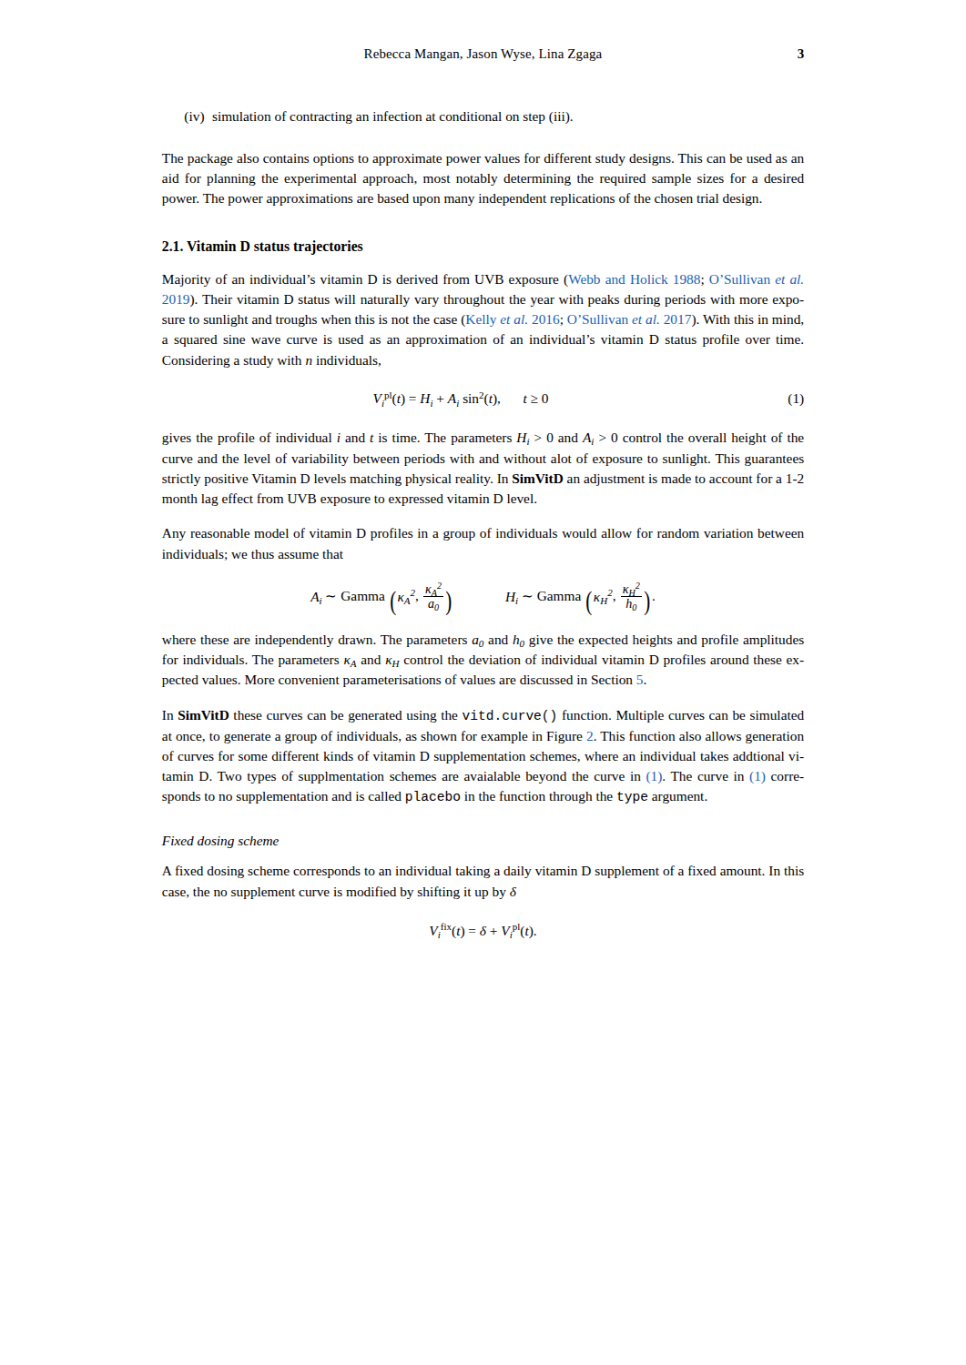Rebecca Mangan, Jason Wyse, Lina Zgaga
3
(iv) simulation of contracting an infection at conditional on step (iii).
The package also contains options to approximate power values for different study designs. This can be used as an aid for planning the experimental approach, most notably determining the required sample sizes for a desired power. The power approximations are based upon many independent replications of the chosen trial design.
2.1. Vitamin D status trajectories
Majority of an individual’s vitamin D is derived from UVB exposure (Webb and Holick 1988; O’Sullivan et al. 2019). Their vitamin D status will naturally vary throughout the year with peaks during periods with more exposure to sunlight and troughs when this is not the case (Kelly et al. 2016; O’Sullivan et al. 2017). With this in mind, a squared sine wave curve is used as an approximation of an individual’s vitamin D status profile over time. Considering a study with n individuals,
Vipl(t) = Hi + Ai sin2(t), t ≥ 0
(1)
gives the profile of individual i and t is time. The parameters Hi > 0 and Ai > 0 control the overall height of the curve and the level of variability between periods with and without alot of exposure to sunlight. This guarantees strictly positive Vitamin D levels matching physical reality. In SimVitD an adjustment is made to account for a 1-2 month lag effect from UVB exposure to expressed vitamin D level.
Any reasonable model of vitamin D profiles in a group of individuals would allow for random variation between individuals; we thus assume that
Ai ∼ Gamma (κA2, κA2 a0) Hi ∼ Gamma (κH2, κH2 h0).
where these are independently drawn. The parameters a0 and h0 give the expected heights and profile amplitudes for individuals. The parameters κA and κH control the deviation of individual vitamin D profiles around these expected values. More convenient parameterisations of values are discussed in Section 5.
In SimVitD these curves can be generated using the vitd.curve() function. Multiple curves can be simulated at once, to generate a group of individuals, as shown for example in Figure 2. This function also allows generation of curves for some different kinds of vitamin D supplementation schemes, where an individual takes addtional vitamin D. Two types of supplmentation schemes are avaialable beyond the curve in (1). The curve in (1) corresponds to no supplementation and is called placebo in the function through the type argument.
Fixed dosing scheme
A fixed dosing scheme corresponds to an individual taking a daily vitamin D supplement of a fixed amount. In this case, the no supplement curve is modified by shifting it up by δ
Vifix(t) = δ + Vipl(t).